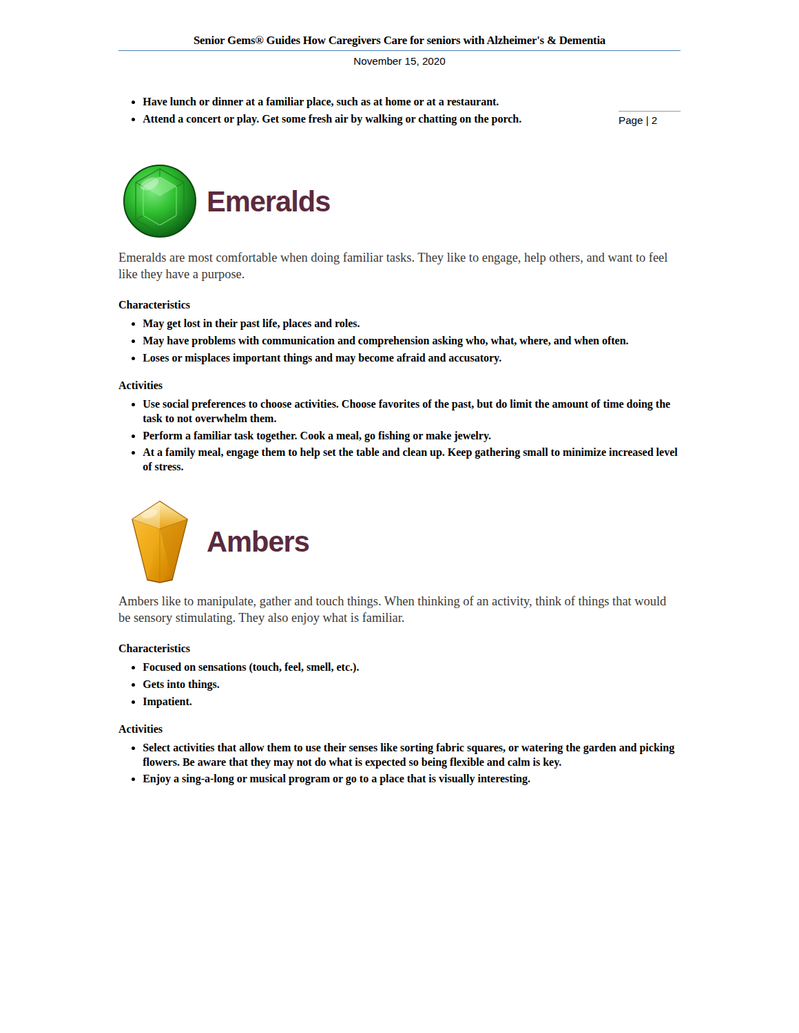Senior Gems® Guides How Caregivers Care for seniors with Alzheimer's & Dementia
November 15, 2020
Page | 2
Have lunch or dinner at a familiar place, such as at home or at a restaurant.
Attend a concert or play. Get some fresh air by walking or chatting on the porch.
Emeralds
Emeralds are most comfortable when doing familiar tasks. They like to engage, help others, and want to feel like they have a purpose.
Characteristics
May get lost in their past life, places and roles.
May have problems with communication and comprehension asking who, what, where, and when often.
Loses or misplaces important things and may become afraid and accusatory.
Activities
Use social preferences to choose activities. Choose favorites of the past, but do limit the amount of time doing the task to not overwhelm them.
Perform a familiar task together. Cook a meal, go fishing or make jewelry.
At a family meal, engage them to help set the table and clean up. Keep gathering small to minimize increased level of stress.
Ambers
Ambers like to manipulate, gather and touch things. When thinking of an activity, think of things that would be sensory stimulating. They also enjoy what is familiar.
Characteristics
Focused on sensations (touch, feel, smell, etc.).
Gets into things.
Impatient.
Activities
Select activities that allow them to use their senses like sorting fabric squares, or watering the garden and picking flowers. Be aware that they may not do what is expected so being flexible and calm is key.
Enjoy a sing-a-long or musical program or go to a place that is visually interesting.